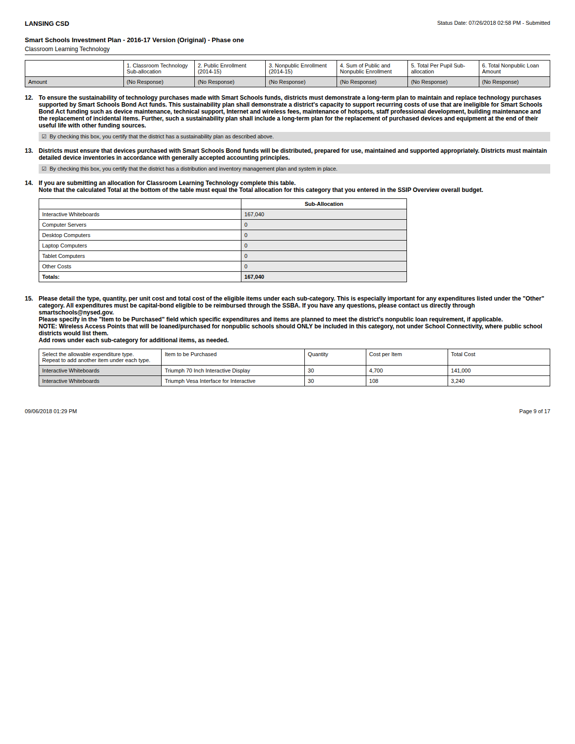LANSING CSD
Status Date: 07/26/2018 02:58 PM - Submitted
Smart Schools Investment Plan - 2016-17 Version (Original) - Phase one
Classroom Learning Technology
| | 1. Classroom Technology Sub-allocation | 2. Public Enrollment (2014-15) | 3. Nonpublic Enrollment (2014-15) | 4. Sum of Public and Nonpublic Enrollment | 5. Total Per Pupil Sub-allocation | 6. Total Nonpublic Loan Amount |
| --- | --- | --- | --- | --- | --- | --- |
| Amount | (No Response) | (No Response) | (No Response) | (No Response) | (No Response) | (No Response) |
12.
To ensure the sustainability of technology purchases made with Smart Schools funds, districts must demonstrate a long-term plan to maintain and replace technology purchases supported by Smart Schools Bond Act funds. This sustainability plan shall demonstrate a district's capacity to support recurring costs of use that are ineligible for Smart Schools Bond Act funding such as device maintenance, technical support, Internet and wireless fees, maintenance of hotspots, staff professional development, building maintenance and the replacement of incidental items. Further, such a sustainability plan shall include a long-term plan for the replacement of purchased devices and equipment at the end of their useful life with other funding sources.
☑By checking this box, you certify that the district has a sustainability plan as described above.
13.
Districts must ensure that devices purchased with Smart Schools Bond funds will be distributed, prepared for use, maintained and supported appropriately. Districts must maintain detailed device inventories in accordance with generally accepted accounting principles.
☑By checking this box, you certify that the district has a distribution and inventory management plan and system in place.
14.
If you are submitting an allocation for Classroom Learning Technology complete this table.
Note that the calculated Total at the bottom of the table must equal the Total allocation for this category that you entered in the SSIP Overview overall budget.
| | Sub-Allocation |
| --- | --- |
| Interactive Whiteboards | 167,040 |
| Computer Servers | 0 |
| Desktop Computers | 0 |
| Laptop Computers | 0 |
| Tablet Computers | 0 |
| Other Costs | 0 |
| Totals: | 167,040 |
15.
Please detail the type, quantity, per unit cost and total cost of the eligible items under each sub-category. This is especially important for any expenditures listed under the "Other" category. All expenditures must be capital-bond eligible to be reimbursed through the SSBA. If you have any questions, please contact us directly through smartschools@nysed.gov.
Please specify in the "Item to be Purchased" field which specific expenditures and items are planned to meet the district's nonpublic loan requirement, if applicable.
NOTE: Wireless Access Points that will be loaned/purchased for nonpublic schools should ONLY be included in this category, not under School Connectivity, where public school districts would list them.
Add rows under each sub-category for additional items, as needed.
| Select the allowable expenditure type. Repeat to add another item under each type. | Item to be Purchased | Quantity | Cost per Item | Total Cost |
| --- | --- | --- | --- | --- |
| Interactive Whiteboards | Triumph 70 Inch Interactive Display | 30 | 4,700 | 141,000 |
| Interactive Whiteboards | Triumph Vesa Interface for Interactive | 30 | 108 | 3,240 |
09/06/2018 01:29 PM
Page 9 of 17